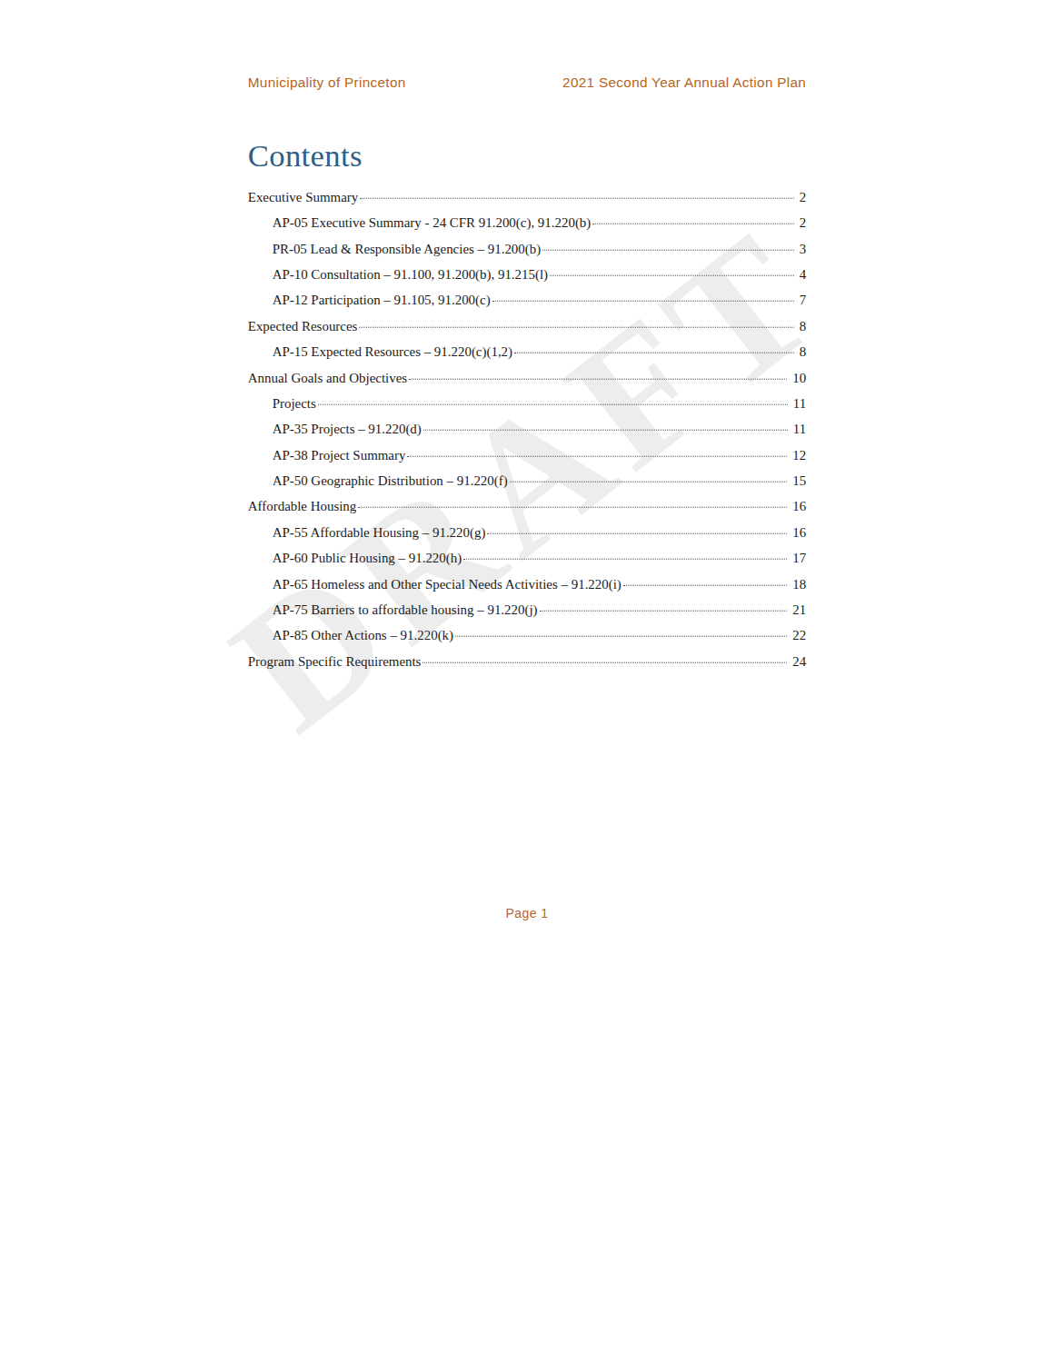DRAFT
Municipality of Princeton 2021 Second Year Annual Action Plan
Contents
Executive Summary 2
AP-05 Executive Summary - 24 CFR 91.200(c), 91.220(b) 2
PR-05 Lead & Responsible Agencies – 91.200(b) 3
AP-10 Consultation – 91.100, 91.200(b), 91.215(l) 4
AP-12 Participation – 91.105, 91.200(c) 7
Expected Resources 8
AP-15 Expected Resources – 91.220(c)(1,2) 8
Annual Goals and Objectives 10
Projects 11
AP-35 Projects – 91.220(d) 11
AP-38 Project Summary 12
AP-50 Geographic Distribution – 91.220(f) 15
Affordable Housing 16
AP-55 Affordable Housing – 91.220(g) 16
AP-60 Public Housing – 91.220(h) 17
AP-65 Homeless and Other Special Needs Activities – 91.220(i) 18
AP-75 Barriers to affordable housing – 91.220(j) 21
AP-85 Other Actions – 91.220(k) 22
Program Specific Requirements 24
Page 1